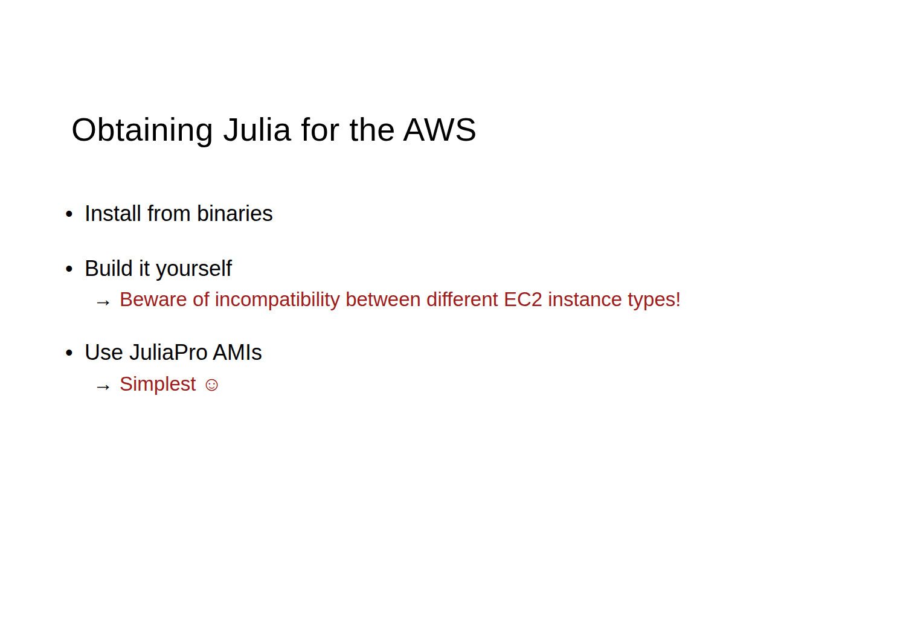Obtaining Julia for the AWS
Install from binaries
Build it yourself
Beware of incompatibility between different EC2 instance types!
Use JuliaPro AMIs
Simplest ☺